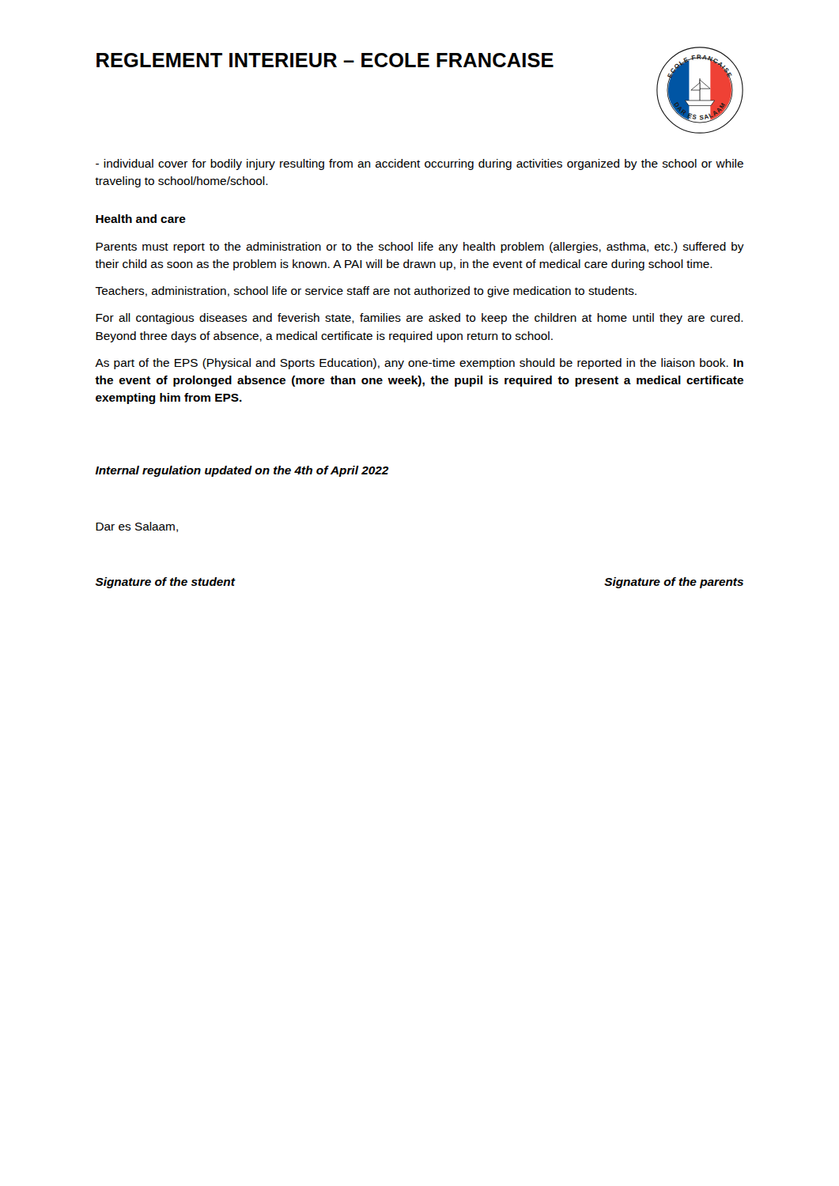REGLEMENT INTERIEUR – ECOLE FRANCAISE
ECOLE FRANCAISE DAR ES SALAAM
- individual cover for bodily injury resulting from an accident occurring during activities organized by the school or while traveling to school/home/school.
Health and care
Parents must report to the administration or to the school life any health problem (allergies, asthma, etc.) suffered by their child as soon as the problem is known. A PAI will be drawn up, in the event of medical care during school time.
Teachers, administration, school life or service staff are not authorized to give medication to students.
For all contagious diseases and feverish state, families are asked to keep the children at home until they are cured. Beyond three days of absence, a medical certificate is required upon return to school.
As part of the EPS (Physical and Sports Education), any one-time exemption should be reported in the liaison book. In the event of prolonged absence (more than one week), the pupil is required to present a medical certificate exempting him from EPS.
Internal regulation updated on the 4th of April 2022
Dar es Salaam,
Signature of the student Signature of the parents